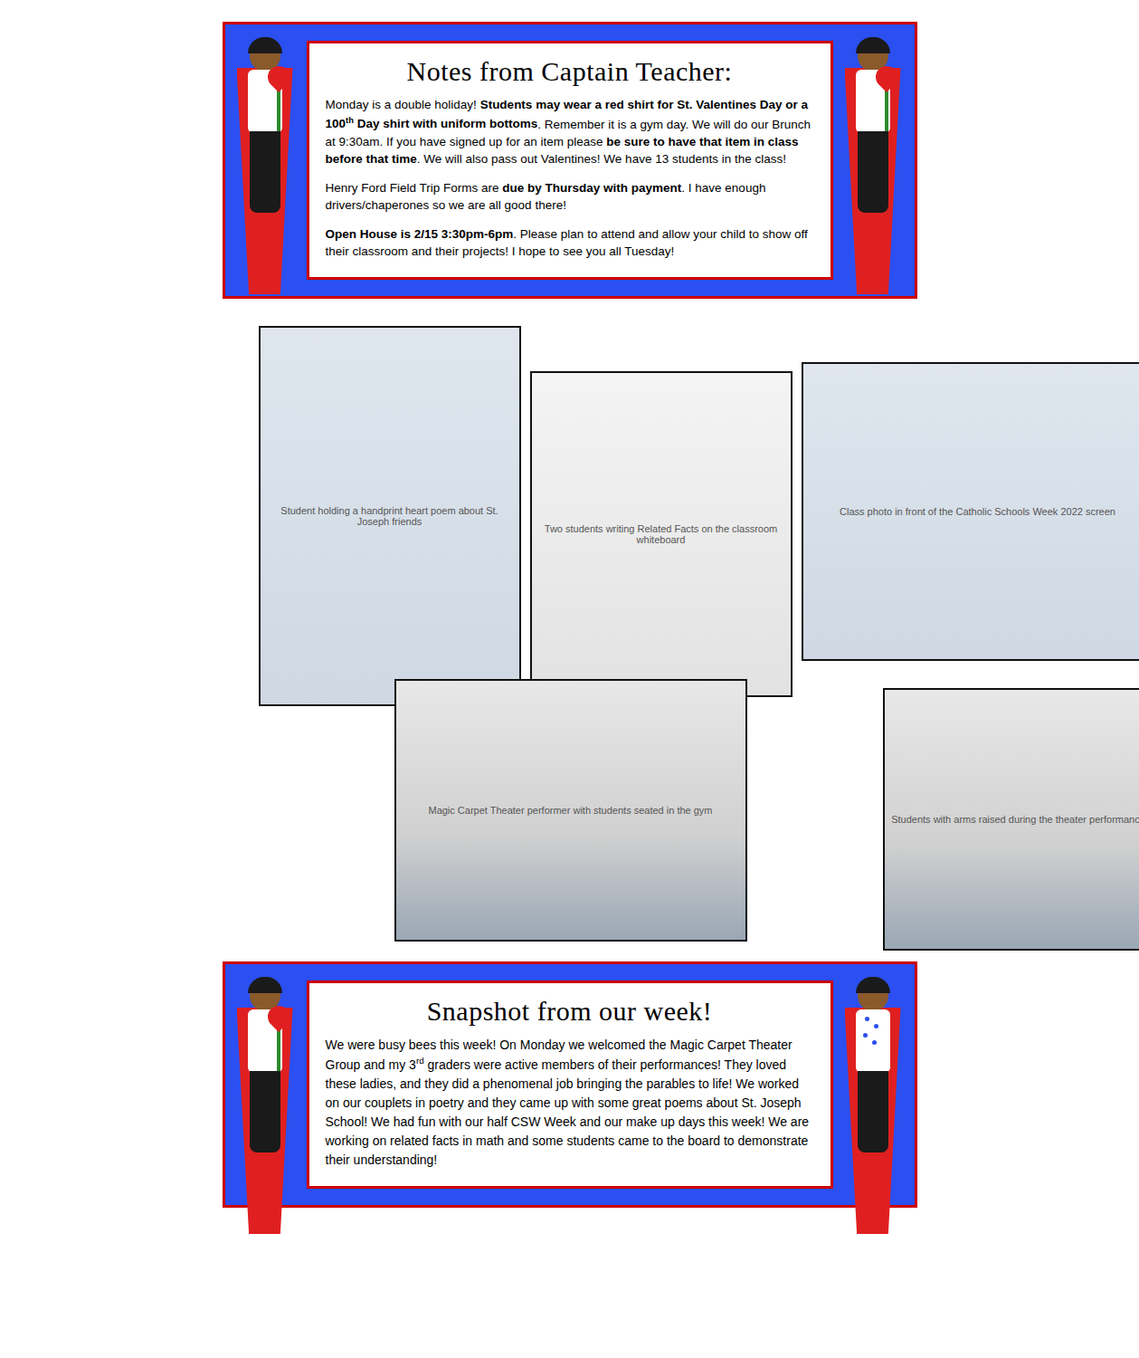Notes from Captain Teacher:
Monday is a double holiday! Students may wear a red shirt for St. Valentines Day or a 100th Day shirt with uniform bottoms. Remember it is a gym day. We will do our Brunch at 9:30am. If you have signed up for an item please be sure to have that item in class before that time. We will also pass out Valentines! We have 13 students in the class!
Henry Ford Field Trip Forms are due by Thursday with payment. I have enough drivers/chaperones so we are all good there!
Open House is 2/15 3:30pm-6pm. Please plan to attend and allow your child to show off their classroom and their projects! I hope to see you all Tuesday!
Student holding a handprint heart poem about St. Joseph friends
Two students writing Related Facts on the classroom whiteboard
Class photo in front of the Catholic Schools Week 2022 screen
Magic Carpet Theater performer with students seated in the gym
Students with arms raised during the theater performance
Snapshot from our week!
We were busy bees this week! On Monday we welcomed the Magic Carpet Theater Group and my 3rd graders were active members of their performances! They loved these ladies, and they did a phenomenal job bringing the parables to life! We worked on our couplets in poetry and they came up with some great poems about St. Joseph School! We had fun with our half CSW Week and our make up days this week! We are working on related facts in math and some students came to the board to demonstrate their understanding!